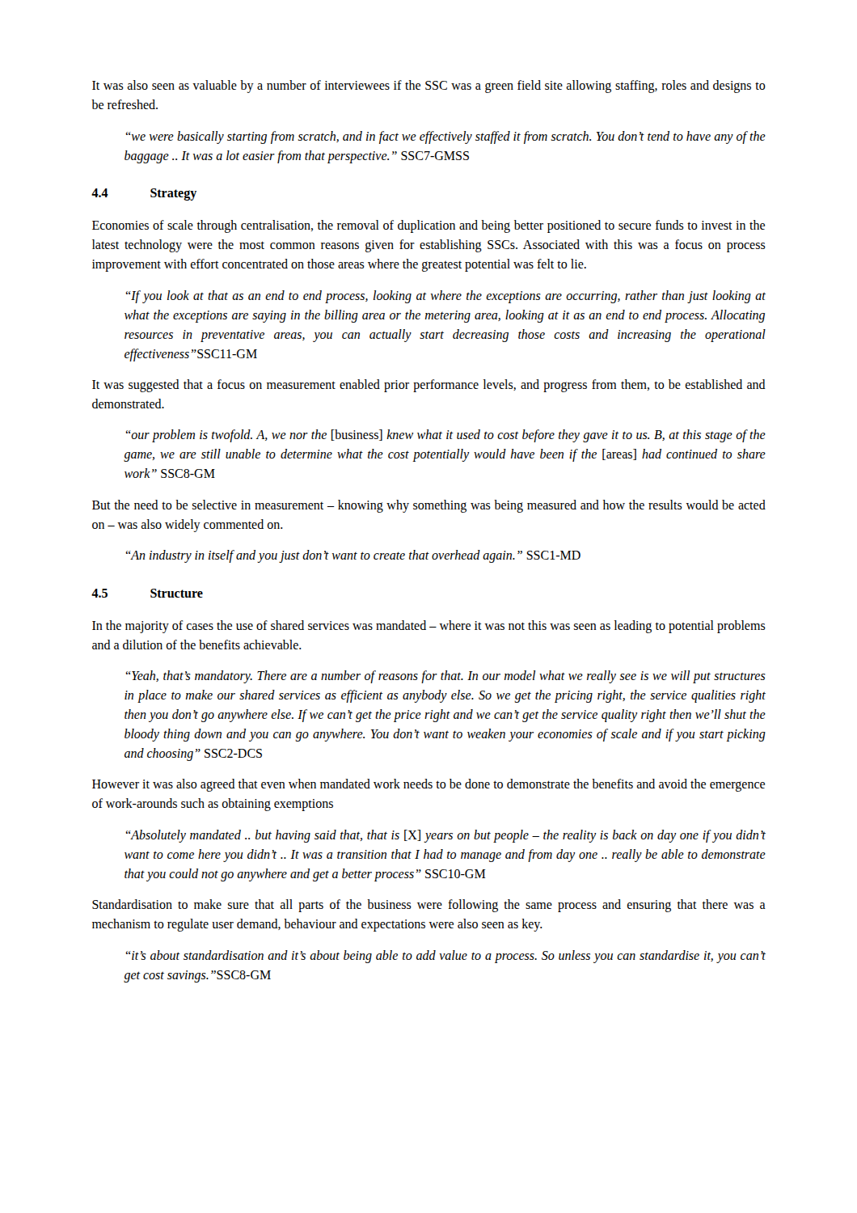It was also seen as valuable by a number of interviewees if the SSC was a green field site allowing staffing, roles and designs to be refreshed.
“we were basically starting from scratch, and in fact we effectively staffed it from scratch. You don’t tend to have any of the baggage .. It was a lot easier from that perspective.” SSC7-GMSS
4.4 Strategy
Economies of scale through centralisation, the removal of duplication and being better positioned to secure funds to invest in the latest technology were the most common reasons given for establishing SSCs. Associated with this was a focus on process improvement with effort concentrated on those areas where the greatest potential was felt to lie.
“If you look at that as an end to end process, looking at where the exceptions are occurring, rather than just looking at what the exceptions are saying in the billing area or the metering area, looking at it as an end to end process. Allocating resources in preventative areas, you can actually start decreasing those costs and increasing the operational effectiveness”SSC11-GM
It was suggested that a focus on measurement enabled prior performance levels, and progress from them, to be established and demonstrated.
“our problem is twofold. A, we nor the [business] knew what it used to cost before they gave it to us. B, at this stage of the game, we are still unable to determine what the cost potentially would have been if the [areas] had continued to share work” SSC8-GM
But the need to be selective in measurement – knowing why something was being measured and how the results would be acted on – was also widely commented on.
“An industry in itself and you just don’t want to create that overhead again.” SSC1-MD
4.5 Structure
In the majority of cases the use of shared services was mandated – where it was not this was seen as leading to potential problems and a dilution of the benefits achievable.
“Yeah, that’s mandatory. There are a number of reasons for that. In our model what we really see is we will put structures in place to make our shared services as efficient as anybody else. So we get the pricing right, the service qualities right then you don’t go anywhere else. If we can’t get the price right and we can’t get the service quality right then we’ll shut the bloody thing down and you can go anywhere. You don’t want to weaken your economies of scale and if you start picking and choosing” SSC2-DCS
However it was also agreed that even when mandated work needs to be done to demonstrate the benefits and avoid the emergence of work-arounds such as obtaining exemptions
“Absolutely mandated .. but having said that, that is [X] years on but people – the reality is back on day one if you didn’t want to come here you didn’t .. It was a transition that I had to manage and from day one .. really be able to demonstrate that you could not go anywhere and get a better process” SSC10-GM
Standardisation to make sure that all parts of the business were following the same process and ensuring that there was a mechanism to regulate user demand, behaviour and expectations were also seen as key.
“it’s about standardisation and it’s about being able to add value to a process. So unless you can standardise it, you can’t get cost savings.”SSC8-GM